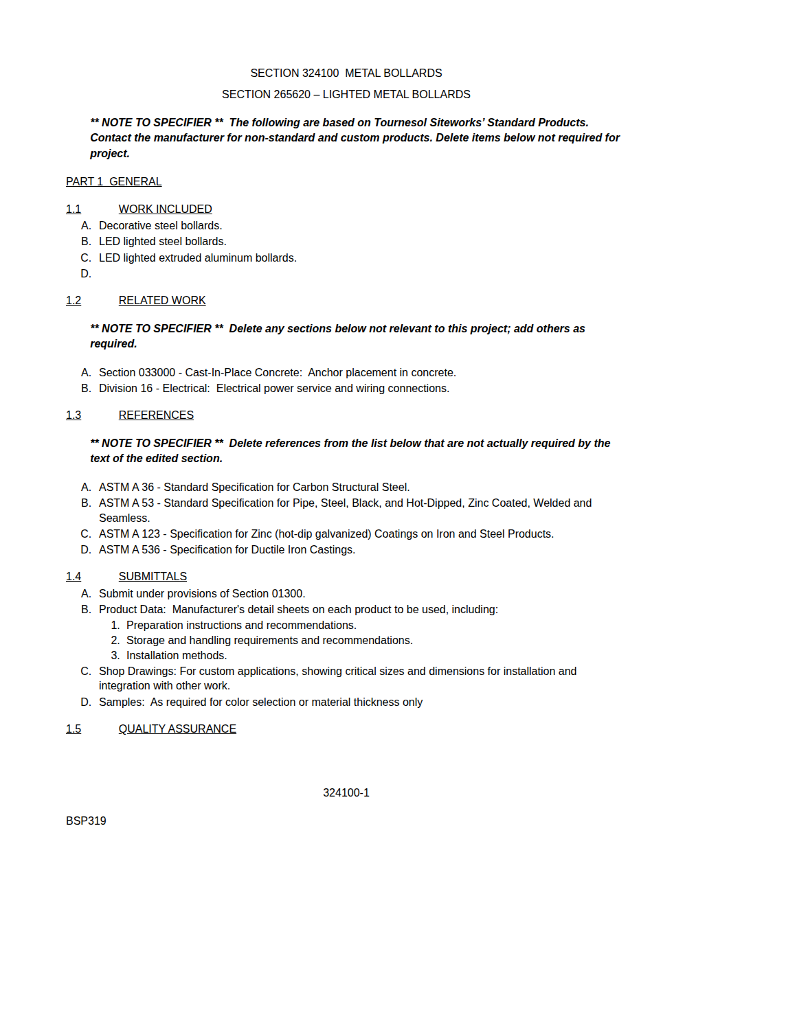SECTION 324100 METAL BOLLARDS
SECTION 265620 – LIGHTED METAL BOLLARDS
** NOTE TO SPECIFIER ** The following are based on Tournesol Siteworks’ Standard Products. Contact the manufacturer for non-standard and custom products. Delete items below not required for project.
PART 1 GENERAL
1.1 WORK INCLUDED
Decorative steel bollards.
LED lighted steel bollards.
LED lighted extruded aluminum bollards.
1.2 RELATED WORK
** NOTE TO SPECIFIER ** Delete any sections below not relevant to this project; add others as required.
Section 033000 - Cast-In-Place Concrete: Anchor placement in concrete.
Division 16 - Electrical: Electrical power service and wiring connections.
1.3 REFERENCES
** NOTE TO SPECIFIER ** Delete references from the list below that are not actually required by the text of the edited section.
ASTM A 36 - Standard Specification for Carbon Structural Steel.
ASTM A 53 - Standard Specification for Pipe, Steel, Black, and Hot-Dipped, Zinc Coated, Welded and Seamless.
ASTM A 123 - Specification for Zinc (hot-dip galvanized) Coatings on Iron and Steel Products.
ASTM A 536 - Specification for Ductile Iron Castings.
1.4 SUBMITTALS
Submit under provisions of Section 01300.
Product Data: Manufacturer's detail sheets on each product to be used, including:
Preparation instructions and recommendations.
Storage and handling requirements and recommendations.
Installation methods.
Shop Drawings: For custom applications, showing critical sizes and dimensions for installation and integration with other work.
Samples: As required for color selection or material thickness only
1.5 QUALITY ASSURANCE
324100-1
BSP319